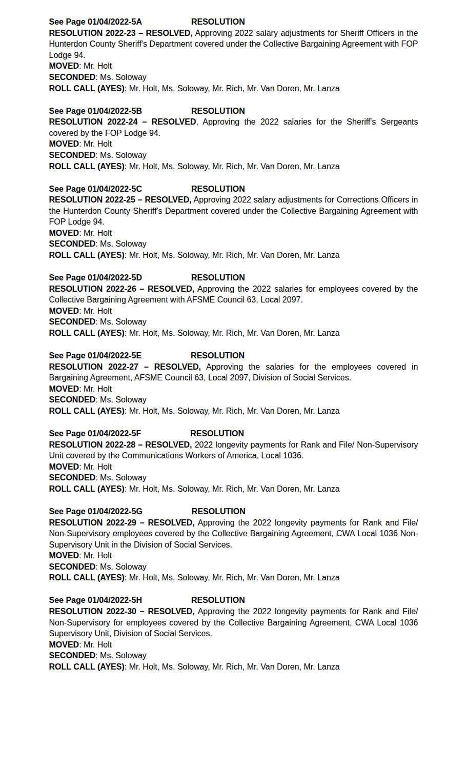See Page 01/04/2022-5ARESOLUTION
RESOLUTION 2022-23 – RESOLVED, Approving 2022 salary adjustments for Sheriff Officers in the Hunterdon County Sheriff's Department covered under the Collective Bargaining Agreement with FOP Lodge 94.
MOVED: Mr. Holt
SECONDED: Ms. Soloway
ROLL CALL (AYES): Mr. Holt, Ms. Soloway, Mr. Rich, Mr. Van Doren, Mr. Lanza
See Page 01/04/2022-5BRESOLUTION
RESOLUTION 2022-24 – RESOLVED, Approving the 2022 salaries for the Sheriff's Sergeants covered by the FOP Lodge 94.
MOVED: Mr. Holt
SECONDED: Ms. Soloway
ROLL CALL (AYES): Mr. Holt, Ms. Soloway, Mr. Rich, Mr. Van Doren, Mr. Lanza
See Page 01/04/2022-5CRESOLUTION
RESOLUTION 2022-25 – RESOLVED, Approving 2022 salary adjustments for Corrections Officers in the Hunterdon County Sheriff's Department covered under the Collective Bargaining Agreement with FOP Lodge 94.
MOVED: Mr. Holt
SECONDED: Ms. Soloway
ROLL CALL (AYES): Mr. Holt, Ms. Soloway, Mr. Rich, Mr. Van Doren, Mr. Lanza
See Page 01/04/2022-5DRESOLUTION
RESOLUTION 2022-26 – RESOLVED, Approving the 2022 salaries for employees covered by the Collective Bargaining Agreement with AFSME Council 63, Local 2097.
MOVED: Mr. Holt
SECONDED: Ms. Soloway
ROLL CALL (AYES): Mr. Holt, Ms. Soloway, Mr. Rich, Mr. Van Doren, Mr. Lanza
See Page 01/04/2022-5ERESOLUTION
RESOLUTION 2022-27 – RESOLVED, Approving the salaries for the employees covered in Bargaining Agreement, AFSME Council 63, Local 2097, Division of Social Services.
MOVED: Mr. Holt
SECONDED: Ms. Soloway
ROLL CALL (AYES): Mr. Holt, Ms. Soloway, Mr. Rich, Mr. Van Doren, Mr. Lanza
See Page 01/04/2022-5FRESOLUTION
RESOLUTION 2022-28 – RESOLVED, 2022 longevity payments for Rank and File/ Non-Supervisory Unit covered by the Communications Workers of America, Local 1036.
MOVED: Mr. Holt
SECONDED: Ms. Soloway
ROLL CALL (AYES): Mr. Holt, Ms. Soloway, Mr. Rich, Mr. Van Doren, Mr. Lanza
See Page 01/04/2022-5GRESOLUTION
RESOLUTION 2022-29 – RESOLVED, Approving the 2022 longevity payments for Rank and File/ Non-Supervisory employees covered by the Collective Bargaining Agreement, CWA Local 1036 Non-Supervisory Unit in the Division of Social Services.
MOVED: Mr. Holt
SECONDED: Ms. Soloway
ROLL CALL (AYES): Mr. Holt, Ms. Soloway, Mr. Rich, Mr. Van Doren, Mr. Lanza
See Page 01/04/2022-5HRESOLUTION
RESOLUTION 2022-30 – RESOLVED, Approving the 2022 longevity payments for Rank and File/ Non-Supervisory for employees covered by the Collective Bargaining Agreement, CWA Local 1036 Supervisory Unit, Division of Social Services.
MOVED: Mr. Holt
SECONDED: Ms. Soloway
ROLL CALL (AYES): Mr. Holt, Ms. Soloway, Mr. Rich, Mr. Van Doren, Mr. Lanza